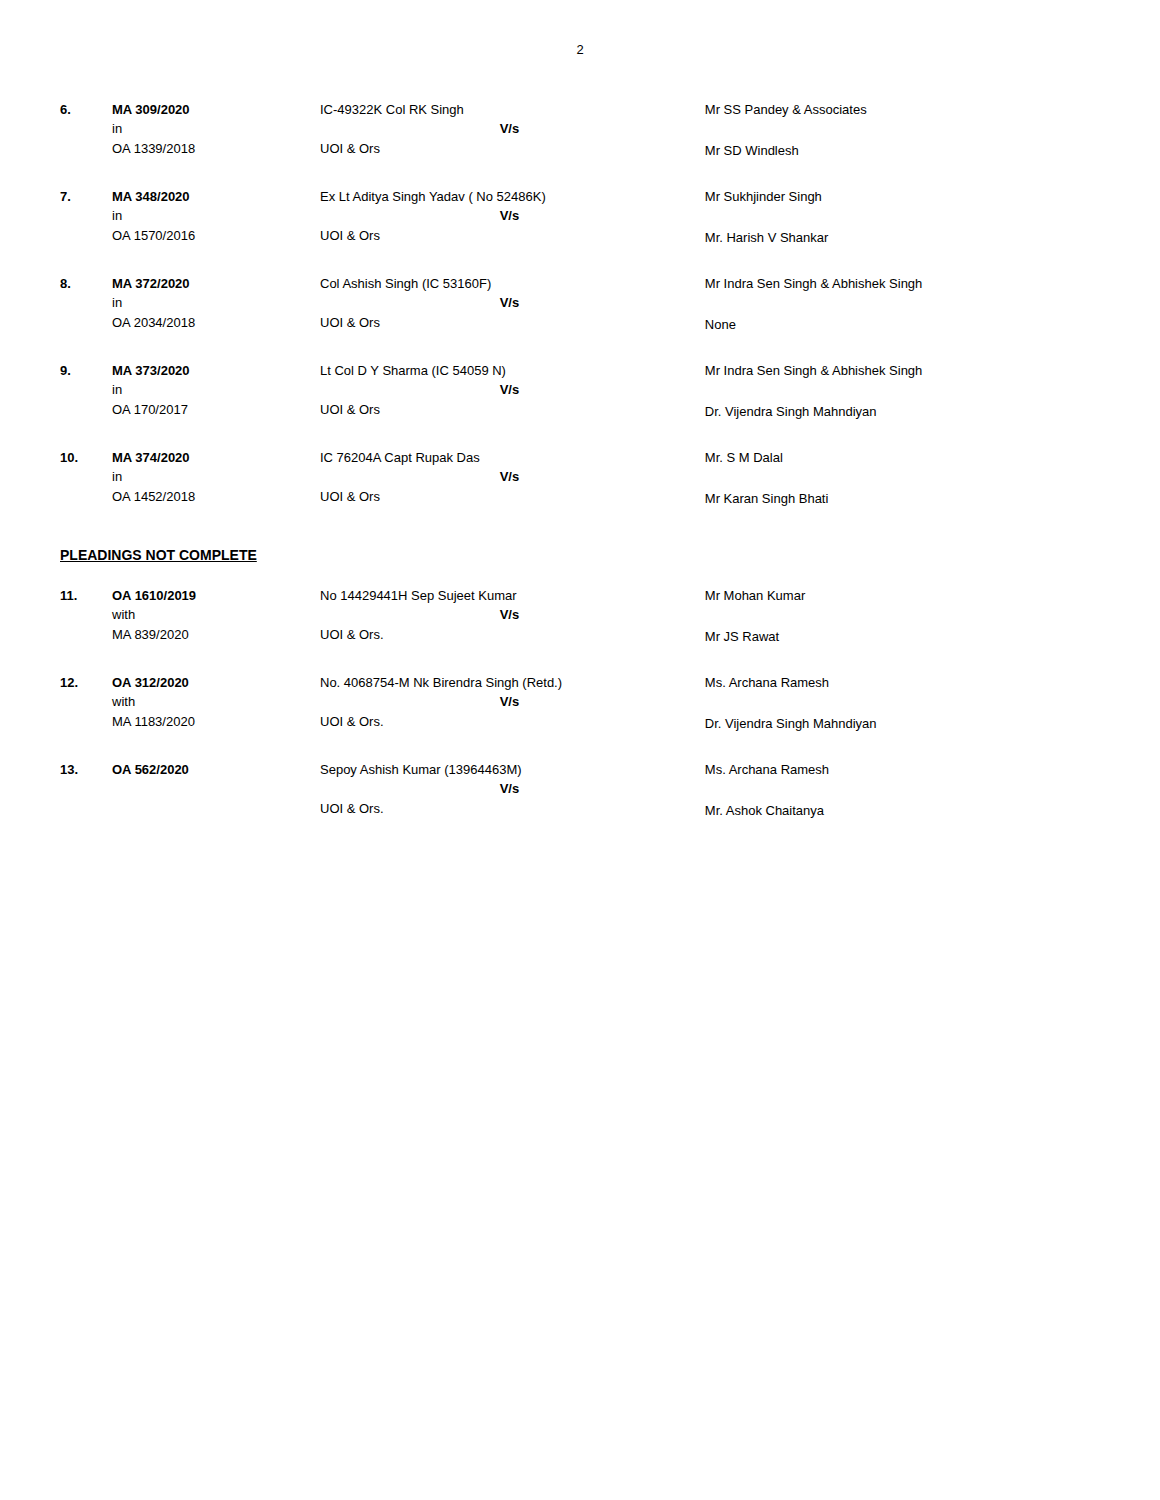2
| 6. | MA 309/2020 in OA 1339/2018 | IC-49322K Col RK Singh V/s UOI & Ors | Mr SS Pandey & Associates Mr SD Windlesh |
| 7. | MA 348/2020 in OA 1570/2016 | Ex Lt Aditya Singh Yadav ( No 52486K) V/s UOI & Ors | Mr Sukhjinder Singh Mr. Harish V Shankar |
| 8. | MA 372/2020 in OA 2034/2018 | Col Ashish Singh (IC 53160F) V/s UOI & Ors | Mr Indra Sen Singh & Abhishek Singh None |
| 9. | MA 373/2020 in OA 170/2017 | Lt Col D Y Sharma (IC 54059 N) V/s UOI & Ors | Mr Indra Sen Singh & Abhishek Singh Dr. Vijendra Singh Mahndiyan |
| 10. | MA 374/2020 in OA 1452/2018 | IC 76204A Capt Rupak Das V/s UOI & Ors | Mr. S M Dalal Mr Karan Singh Bhati |
PLEADINGS NOT COMPLETE
| 11. | OA 1610/2019 with MA 839/2020 | No 14429441H Sep Sujeet Kumar V/s UOI & Ors. | Mr Mohan Kumar Mr JS Rawat |
| 12. | OA 312/2020 with MA 1183/2020 | No. 4068754-M Nk Birendra Singh (Retd.) V/s UOI & Ors. | Ms. Archana Ramesh Dr. Vijendra Singh Mahndiyan |
| 13. | OA 562/2020 | Sepoy Ashish Kumar (13964463M) V/s UOI & Ors. | Ms. Archana Ramesh Mr. Ashok Chaitanya |